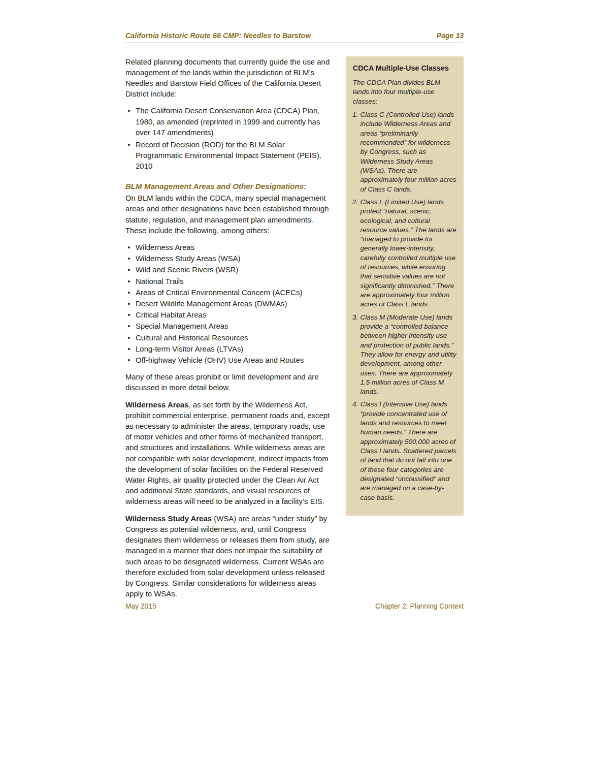California Historic Route 66 CMP: Needles to Barstow Page 13
Related planning documents that currently guide the use and management of the lands within the jurisdiction of BLM’s Needles and Barstow Field Offices of the California Desert District include:
The California Desert Conservation Area (CDCA) Plan, 1980, as amended (reprinted in 1999 and currently has over 147 amendments)
Record of Decision (ROD) for the BLM Solar Programmatic Environmental Impact Statement (PEIS), 2010
BLM Management Areas and Other Designations:
On BLM lands within the CDCA, many special management areas and other designations have been established through statute, regulation, and management plan amendments. These include the following, among others:
Wilderness Areas
Wilderness Study Areas (WSA)
Wild and Scenic Rivers (WSR)
National Trails
Areas of Critical Environmental Concern (ACECs)
Desert Wildlife Management Areas (DWMAs)
Critical Habitat Areas
Special Management Areas
Cultural and Historical Resources
Long-term Visitor Areas (LTVAs)
Off-highway Vehicle (OHV) Use Areas and Routes
Many of these areas prohibit or limit development and are discussed in more detail below.
Wilderness Areas, as set forth by the Wilderness Act, prohibit commercial enterprise, permanent roads and, except as necessary to administer the areas, temporary roads, use of motor vehicles and other forms of mechanized transport, and structures and installations. While wilderness areas are not compatible with solar development, indirect impacts from the development of solar facilities on the Federal Reserved Water Rights, air quality protected under the Clean Air Act and additional State standards, and visual resources of wilderness areas will need to be analyzed in a facility’s EIS.
Wilderness Study Areas (WSA) are areas “under study” by Congress as potential wilderness, and, until Congress designates them wilderness or releases them from study, are managed in a manner that does not impair the suitability of such areas to be designated wilderness. Current WSAs are therefore excluded from solar development unless released by Congress. Similar considerations for wilderness areas apply to WSAs.
CDCA Multiple-Use Classes
The CDCA Plan divides BLM lands into four multiple-use classes:
Class C (Controlled Use) lands include Wilderness Areas and areas “preliminarily recommended” for wilderness by Congress, such as Wilderness Study Areas (WSAs). There are approximately four million acres of Class C lands.
Class L (Limited Use) lands protect “natural, scenic, ecological, and cultural resource values.” The lands are “managed to provide for generally lower-intensity, carefully controlled multiple use of resources, while ensuring that sensitive values are not significantly diminished.” There are approximately four million acres of Class L lands.
Class M (Moderate Use) lands provide a “controlled balance between higher intensity use and protection of public lands.” They allow for energy and utility development, among other uses. There are approximately 1.5 million acres of Class M lands.
Class I (Intensive Use) lands “provide concentrated use of lands and resources to meet human needs.” There are approximately 500,000 acres of Class I lands. Scattered parcels of land that do not fall into one of these four categories are designated “unclassified” and are managed on a case-by-case basis.
May 2015 Chapter 2: Planning Context